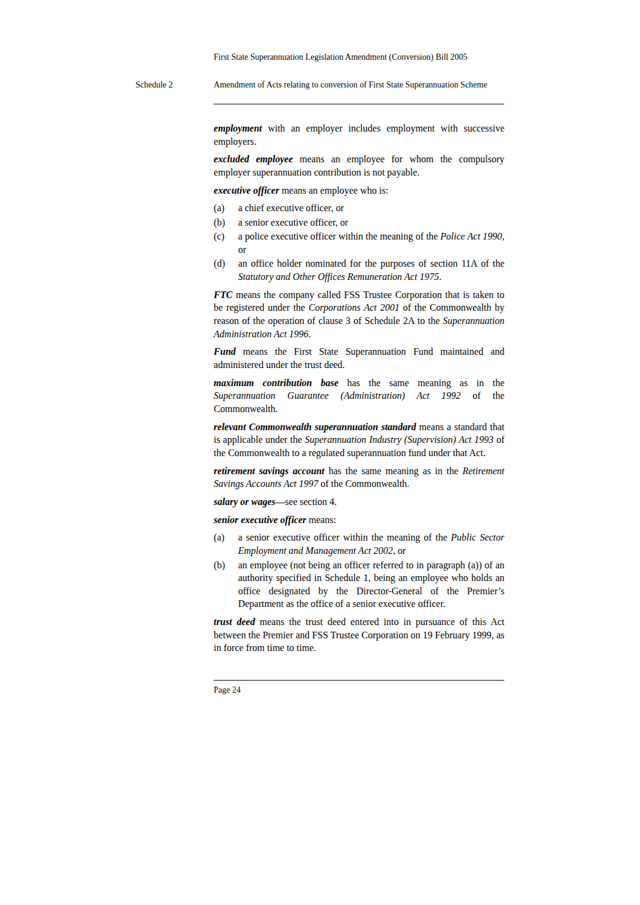First State Superannuation Legislation Amendment (Conversion) Bill 2005
Schedule 2
Amendment of Acts relating to conversion of First State Superannuation Scheme
employment with an employer includes employment with successive employers.
excluded employee means an employee for whom the compulsory employer superannuation contribution is not payable.
executive officer means an employee who is:
(a)
a chief executive officer, or
(b)
a senior executive officer, or
(c)
a police executive officer within the meaning of the Police Act 1990, or
(d)
an office holder nominated for the purposes of section 11A of the Statutory and Other Offices Remuneration Act 1975.
FTC means the company called FSS Trustee Corporation that is taken to be registered under the Corporations Act 2001 of the Commonwealth by reason of the operation of clause 3 of Schedule 2A to the Superannuation Administration Act 1996.
Fund means the First State Superannuation Fund maintained and administered under the trust deed.
maximum contribution base has the same meaning as in the Superannuation Guarantee (Administration) Act 1992 of the Commonwealth.
relevant Commonwealth superannuation standard means a standard that is applicable under the Superannuation Industry (Supervision) Act 1993 of the Commonwealth to a regulated superannuation fund under that Act.
retirement savings account has the same meaning as in the Retirement Savings Accounts Act 1997 of the Commonwealth.
salary or wages—see section 4.
senior executive officer means:
(a)
a senior executive officer within the meaning of the Public Sector Employment and Management Act 2002, or
(b)
an employee (not being an officer referred to in paragraph (a)) of an authority specified in Schedule 1, being an employee who holds an office designated by the Director-General of the Premier’s Department as the office of a senior executive officer.
trust deed means the trust deed entered into in pursuance of this Act between the Premier and FSS Trustee Corporation on 19 February 1999, as in force from time to time.
Page 24